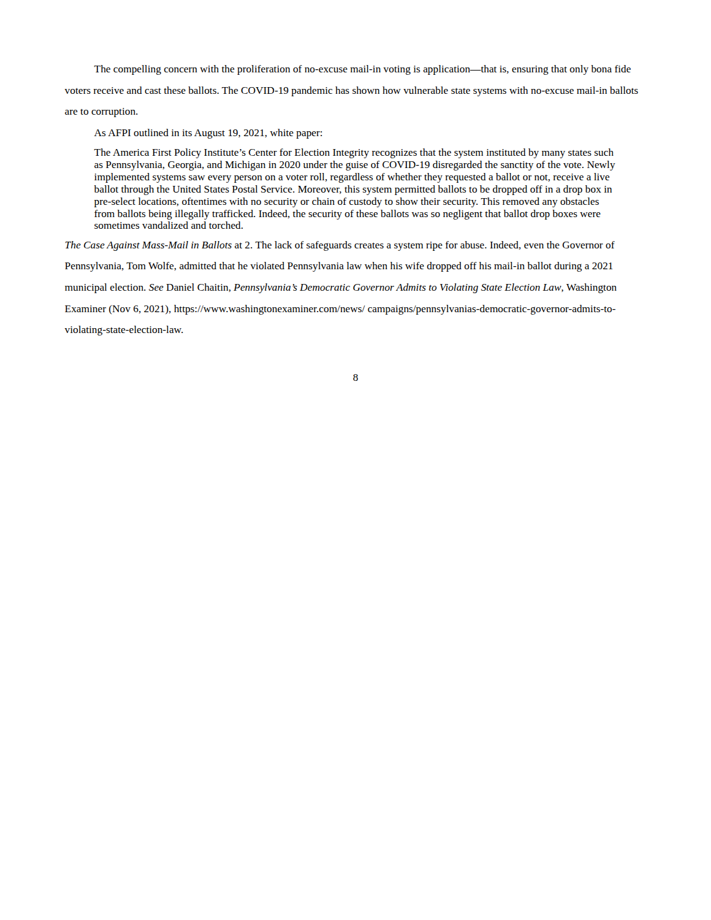The compelling concern with the proliferation of no-excuse mail-in voting is application—that is, ensuring that only bona fide voters receive and cast these ballots. The COVID-19 pandemic has shown how vulnerable state systems with no-excuse mail-in ballots are to corruption.
As AFPI outlined in its August 19, 2021, white paper:
The America First Policy Institute’s Center for Election Integrity recognizes that the system instituted by many states such as Pennsylvania, Georgia, and Michigan in 2020 under the guise of COVID-19 disregarded the sanctity of the vote. Newly implemented systems saw every person on a voter roll, regardless of whether they requested a ballot or not, receive a live ballot through the United States Postal Service. Moreover, this system permitted ballots to be dropped off in a drop box in pre-select locations, oftentimes with no security or chain of custody to show their security. This removed any obstacles from ballots being illegally trafficked. Indeed, the security of these ballots was so negligent that ballot drop boxes were sometimes vandalized and torched.
The Case Against Mass-Mail in Ballots at 2. The lack of safeguards creates a system ripe for abuse. Indeed, even the Governor of Pennsylvania, Tom Wolfe, admitted that he violated Pennsylvania law when his wife dropped off his mail-in ballot during a 2021 municipal election. See Daniel Chaitin, Pennsylvania’s Democratic Governor Admits to Violating State Election Law, Washington Examiner (Nov 6, 2021), https://www.washingtonexaminer.com/news/ campaigns/pennsylvanias-democratic-governor-admits-to-violating-state-election-law.
8